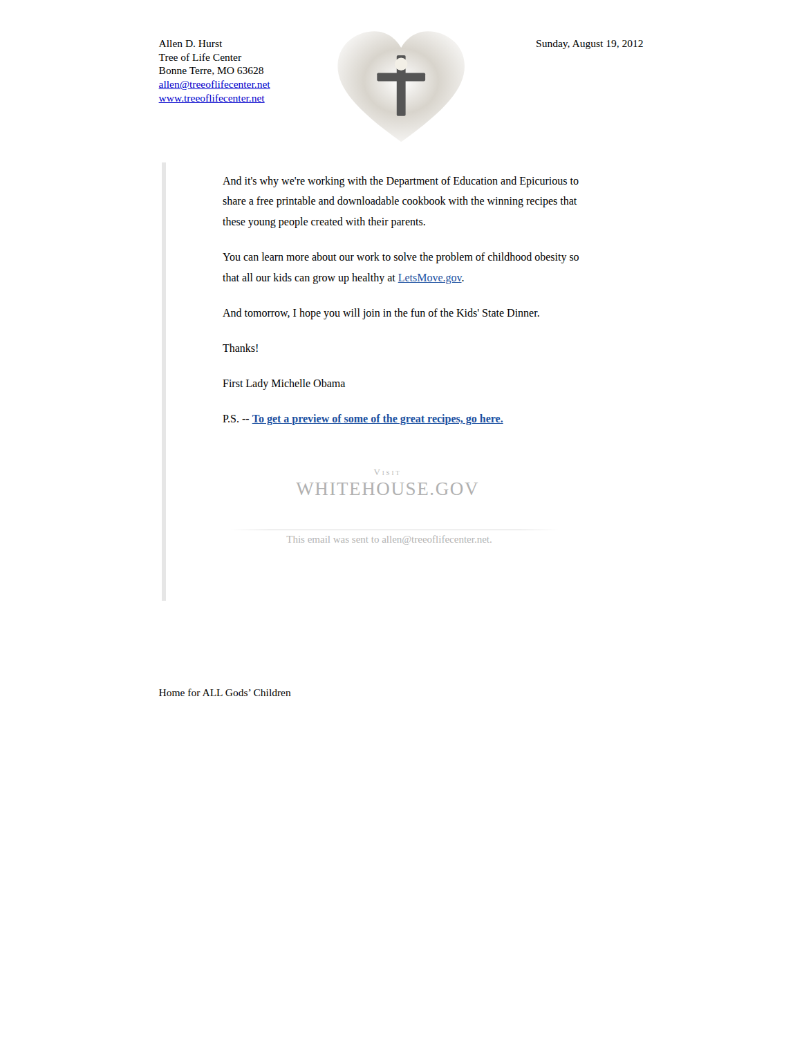Allen D. Hurst
Tree of Life Center
Bonne Terre, MO 63628
allen@treeoflifecenter.net
www.treeoflifecenter.net
Sunday, August 19, 2012
And it's why we're working with the Department of Education and Epicurious to share a free printable and downloadable cookbook with the winning recipes that these young people created with their parents.
You can learn more about our work to solve the problem of childhood obesity so that all our kids can grow up healthy at LetsMove.gov.
And tomorrow, I hope you will join in the fun of the Kids' State Dinner.
Thanks!
First Lady Michelle Obama
P.S. -- To get a preview of some of the great recipes, go here.
Visit WHITEHOUSE.GOV
This email was sent to allen@treeoflifecenter.net.
Home for ALL Gods’ Children